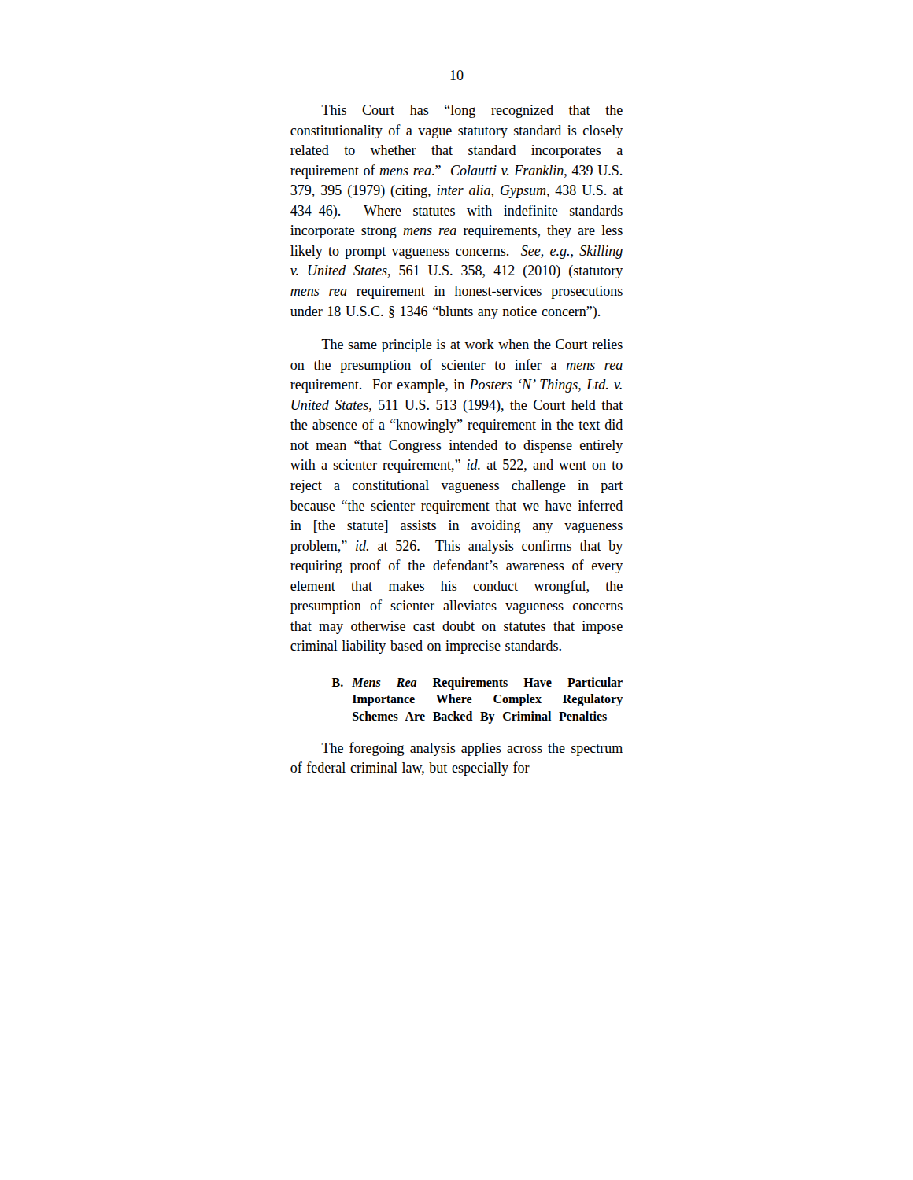10
This Court has “long recognized that the constitutionality of a vague statutory standard is closely related to whether that standard incorporates a requirement of mens rea.” Colautti v. Franklin, 439 U.S. 379, 395 (1979) (citing, inter alia, Gypsum, 438 U.S. at 434–46). Where statutes with indefinite standards incorporate strong mens rea requirements, they are less likely to prompt vagueness concerns. See, e.g., Skilling v. United States, 561 U.S. 358, 412 (2010) (statutory mens rea requirement in honest-services prosecutions under 18 U.S.C. § 1346 “blunts any notice concern”).
The same principle is at work when the Court relies on the presumption of scienter to infer a mens rea requirement. For example, in Posters ‘N’ Things, Ltd. v. United States, 511 U.S. 513 (1994), the Court held that the absence of a “knowingly” requirement in the text did not mean “that Congress intended to dispense entirely with a scienter requirement,” id. at 522, and went on to reject a constitutional vagueness challenge in part because “the scienter requirement that we have inferred in [the statute] assists in avoiding any vagueness problem,” id. at 526. This analysis confirms that by requiring proof of the defendant’s awareness of every element that makes his conduct wrongful, the presumption of scienter alleviates vagueness concerns that may otherwise cast doubt on statutes that impose criminal liability based on imprecise standards.
B. Mens Rea Requirements Have Particular Importance Where Complex Regulatory Schemes Are Backed By Criminal Penalties
The foregoing analysis applies across the spectrum of federal criminal law, but especially for